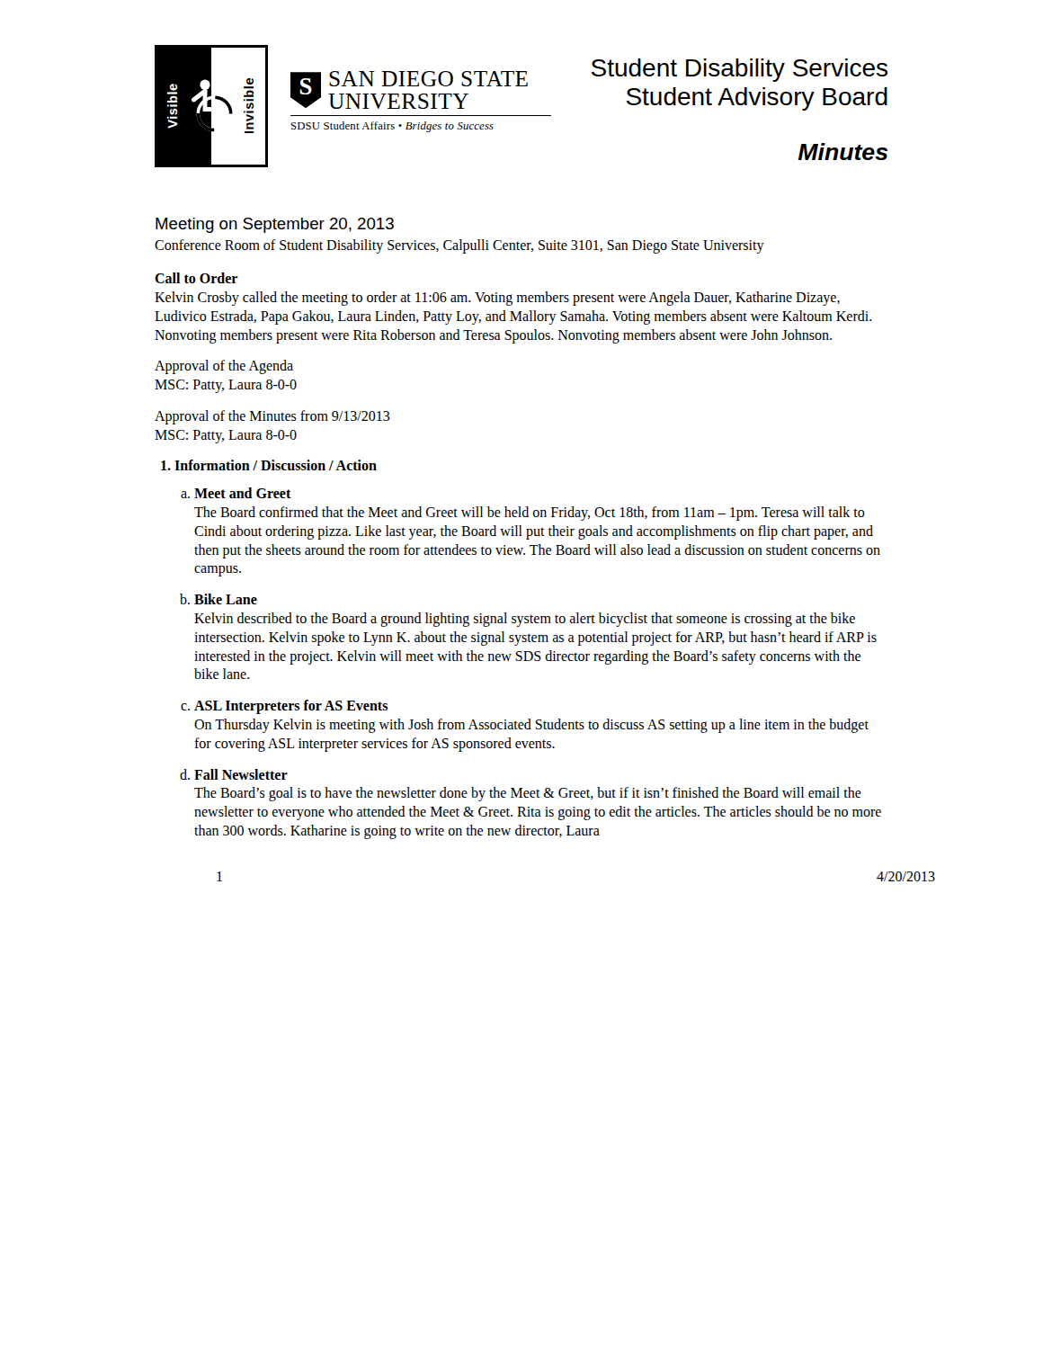Visible
Invisible
SAN DIEGO STATE
UNIVERSITY
SDSU Student Affairs • Bridges to Success
Student Disability Services
Student Advisory Board
Minutes
Meeting on September 20, 2013
Conference Room of Student Disability Services, Calpulli Center, Suite 3101, San Diego State University
Call to Order
Kelvin Crosby called the meeting to order at 11:06 am. Voting members present were Angela Dauer, Katharine Dizaye, Ludivico Estrada, Papa Gakou, Laura Linden, Patty Loy, and Mallory Samaha. Voting members absent were Kaltoum Kerdi. Nonvoting members present were Rita Roberson and Teresa Spoulos. Nonvoting members absent were John Johnson.
Approval of the Agenda
MSC: Patty, Laura 8-0-0
Approval of the Minutes from 9/13/2013
MSC: Patty, Laura 8-0-0
Information / Discussion / Action
Meet and Greet The Board confirmed that the Meet and Greet will be held on Friday, Oct 18th, from 11am – 1pm. Teresa will talk to Cindi about ordering pizza. Like last year, the Board will put their goals and accomplishments on flip chart paper, and then put the sheets around the room for attendees to view. The Board will also lead a discussion on student concerns on campus.
Bike Lane Kelvin described to the Board a ground lighting signal system to alert bicyclist that someone is crossing at the bike intersection. Kelvin spoke to Lynn K. about the signal system as a potential project for ARP, but hasn’t heard if ARP is interested in the project. Kelvin will meet with the new SDS director regarding the Board’s safety concerns with the bike lane.
ASL Interpreters for AS Events On Thursday Kelvin is meeting with Josh from Associated Students to discuss AS setting up a line item in the budget for covering ASL interpreter services for AS sponsored events.
Fall Newsletter The Board’s goal is to have the newsletter done by the Meet & Greet, but if it isn’t finished the Board will email the newsletter to everyone who attended the Meet & Greet. Rita is going to edit the articles. The articles should be no more than 300 words. Katharine is going to write on the new director, Laura
1 4/20/2013